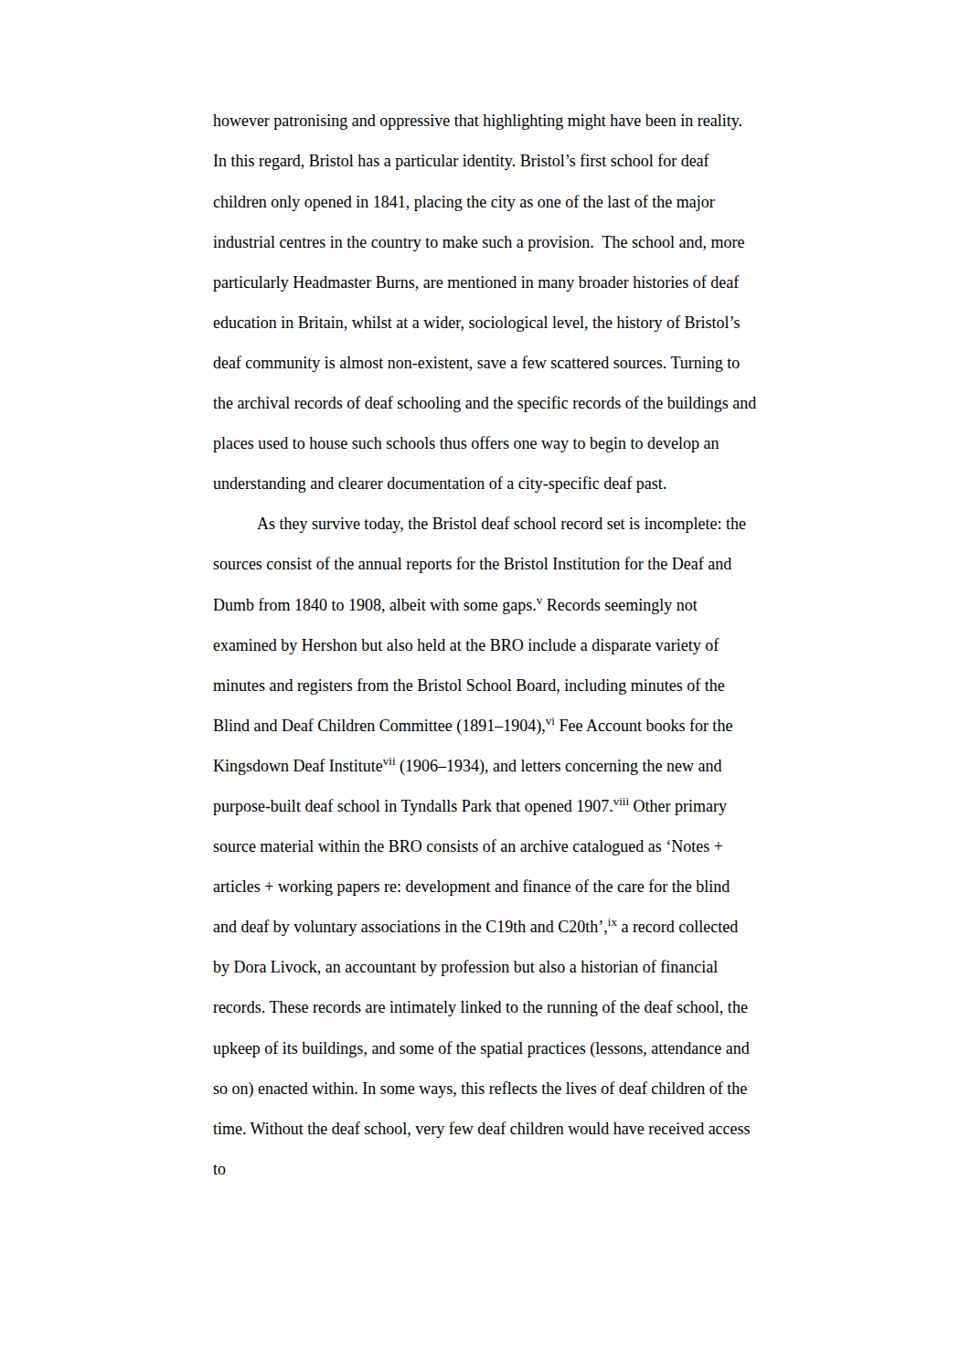however patronising and oppressive that highlighting might have been in reality. In this regard, Bristol has a particular identity. Bristol’s first school for deaf children only opened in 1841, placing the city as one of the last of the major industrial centres in the country to make such a provision. The school and, more particularly Headmaster Burns, are mentioned in many broader histories of deaf education in Britain, whilst at a wider, sociological level, the history of Bristol’s deaf community is almost non-existent, save a few scattered sources. Turning to the archival records of deaf schooling and the specific records of the buildings and places used to house such schools thus offers one way to begin to develop an understanding and clearer documentation of a city-specific deaf past.
As they survive today, the Bristol deaf school record set is incomplete: the sources consist of the annual reports for the Bristol Institution for the Deaf and Dumb from 1840 to 1908, albeit with some gaps.v Records seemingly not examined by Hershon but also held at the BRO include a disparate variety of minutes and registers from the Bristol School Board, including minutes of the Blind and Deaf Children Committee (1891–1904),vi Fee Account books for the Kingsdown Deaf Institutevii (1906–1934), and letters concerning the new and purpose-built deaf school in Tyndalls Park that opened 1907.viii Other primary source material within the BRO consists of an archive catalogued as ‘Notes + articles + working papers re: development and finance of the care for the blind and deaf by voluntary associations in the C19th and C20th’,ix a record collected by Dora Livock, an accountant by profession but also a historian of financial records. These records are intimately linked to the running of the deaf school, the upkeep of its buildings, and some of the spatial practices (lessons, attendance and so on) enacted within. In some ways, this reflects the lives of deaf children of the time. Without the deaf school, very few deaf children would have received access to